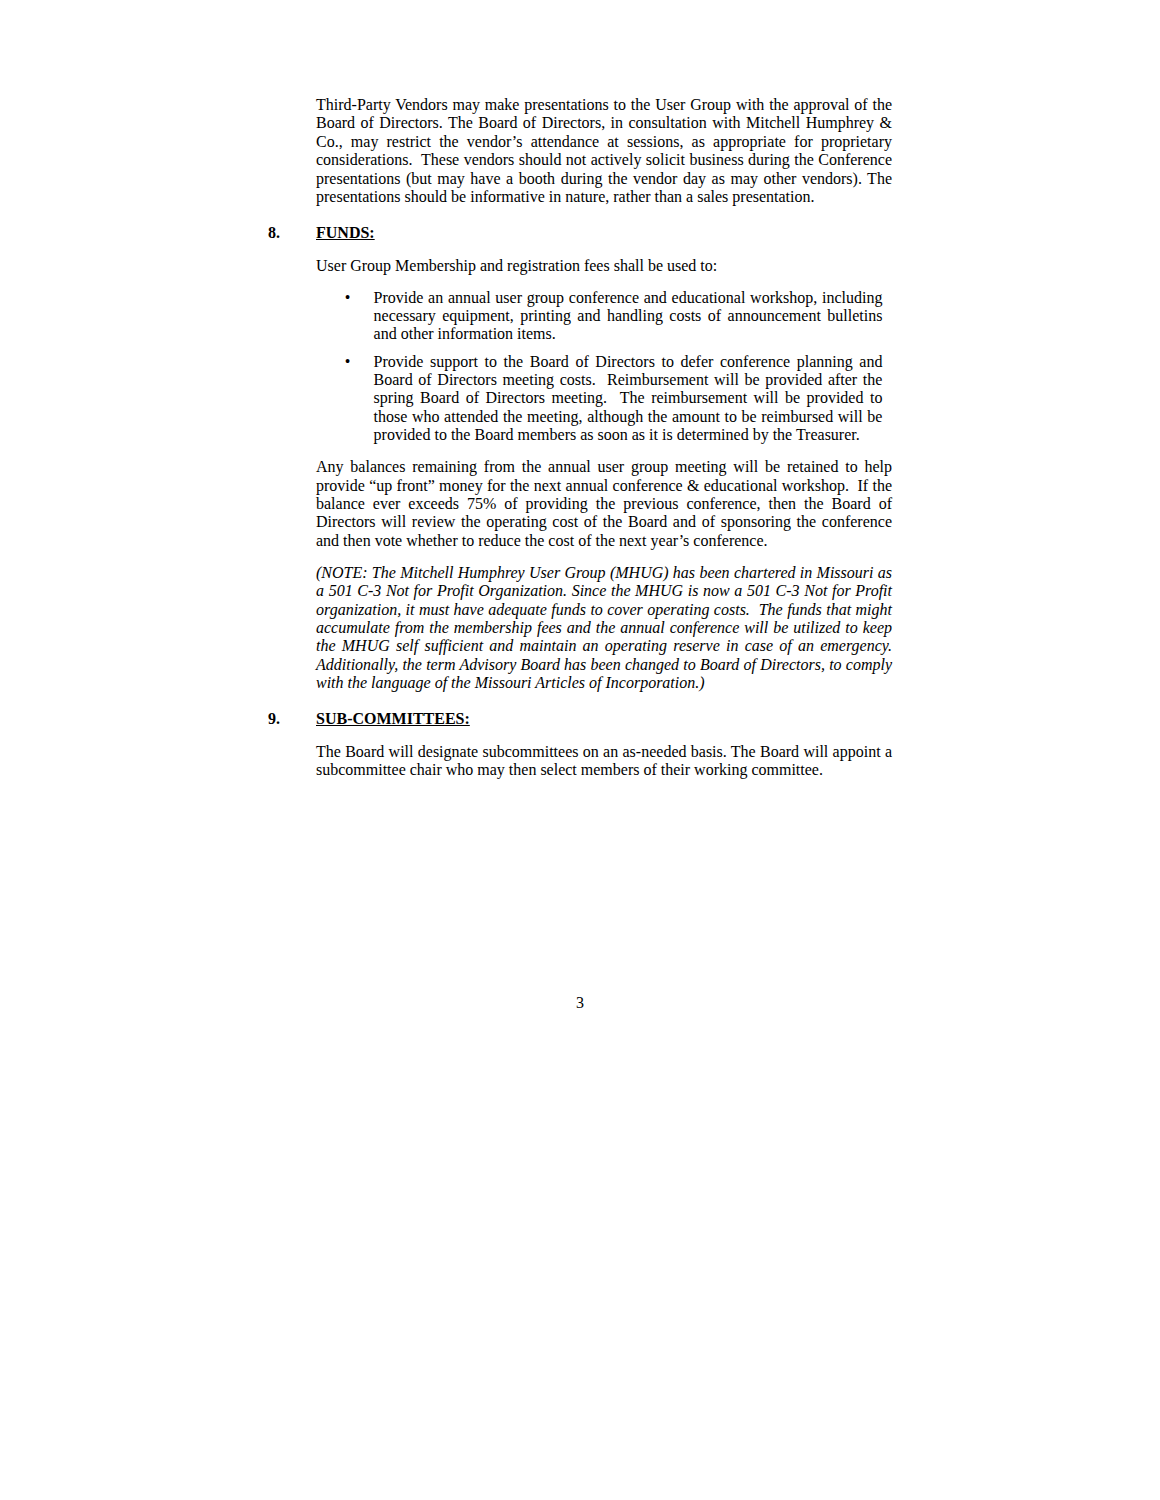Third-Party Vendors may make presentations to the User Group with the approval of the Board of Directors. The Board of Directors, in consultation with Mitchell Humphrey & Co., may restrict the vendor’s attendance at sessions, as appropriate for proprietary considerations. These vendors should not actively solicit business during the Conference presentations (but may have a booth during the vendor day as may other vendors). The presentations should be informative in nature, rather than a sales presentation.
8. FUNDS:
User Group Membership and registration fees shall be used to:
Provide an annual user group conference and educational workshop, including necessary equipment, printing and handling costs of announcement bulletins and other information items.
Provide support to the Board of Directors to defer conference planning and Board of Directors meeting costs. Reimbursement will be provided after the spring Board of Directors meeting. The reimbursement will be provided to those who attended the meeting, although the amount to be reimbursed will be provided to the Board members as soon as it is determined by the Treasurer.
Any balances remaining from the annual user group meeting will be retained to help provide “up front” money for the next annual conference & educational workshop. If the balance ever exceeds 75% of providing the previous conference, then the Board of Directors will review the operating cost of the Board and of sponsoring the conference and then vote whether to reduce the cost of the next year’s conference.
(NOTE: The Mitchell Humphrey User Group (MHUG) has been chartered in Missouri as a 501 C-3 Not for Profit Organization. Since the MHUG is now a 501 C-3 Not for Profit organization, it must have adequate funds to cover operating costs. The funds that might accumulate from the membership fees and the annual conference will be utilized to keep the MHUG self sufficient and maintain an operating reserve in case of an emergency. Additionally, the term Advisory Board has been changed to Board of Directors, to comply with the language of the Missouri Articles of Incorporation.)
9. SUB-COMMITTEES:
The Board will designate subcommittees on an as-needed basis. The Board will appoint a subcommittee chair who may then select members of their working committee.
3